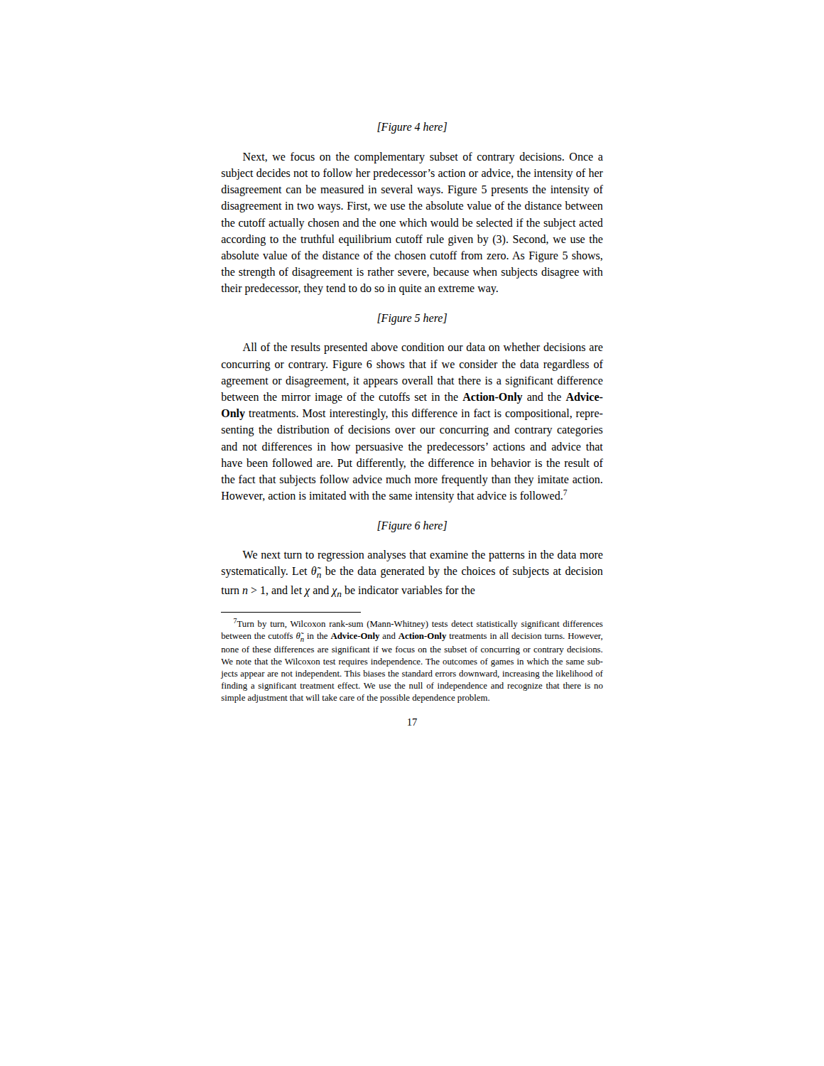[Figure 4 here]
Next, we focus on the complementary subset of contrary decisions. Once a subject decides not to follow her predecessor’s action or advice, the intensity of her disagreement can be measured in several ways. Figure 5 presents the intensity of disagreement in two ways. First, we use the absolute value of the distance between the cutoff actually chosen and the one which would be selected if the subject acted according to the truthful equilibrium cutoff rule given by (3). Second, we use the absolute value of the distance of the chosen cutoff from zero. As Figure 5 shows, the strength of disagreement is rather severe, because when subjects disagree with their predecessor, they tend to do so in quite an extreme way.
[Figure 5 here]
All of the results presented above condition our data on whether decisions are concurring or contrary. Figure 6 shows that if we consider the data regardless of agreement or disagreement, it appears overall that there is a significant difference between the mirror image of the cutoffs set in the Action-Only and the Advice-Only treatments. Most interestingly, this difference in fact is compositional, representing the distribution of decisions over our concurring and contrary categories and not differences in how persuasive the predecessors’ actions and advice that have been followed are. Put differently, the difference in behavior is the result of the fact that subjects follow advice much more frequently than they imitate action. However, action is imitated with the same intensity that advice is followed.7
[Figure 6 here]
We next turn to regression analyses that examine the patterns in the data more systematically. Let θ̃n be the data generated by the choices of subjects at decision turn n > 1, and let χ and χn be indicator variables for the
7 Turn by turn, Wilcoxon rank-sum (Mann-Whitney) tests detect statistically significant differences between the cutoffs θ̃n in the Advice-Only and Action-Only treatments in all decision turns. However, none of these differences are significant if we focus on the subset of concurring or contrary decisions. We note that the Wilcoxon test requires independence. The outcomes of games in which the same subjects appear are not independent. This biases the standard errors downward, increasing the likelihood of finding a significant treatment effect. We use the null of independence and recognize that there is no simple adjustment that will take care of the possible dependence problem.
17